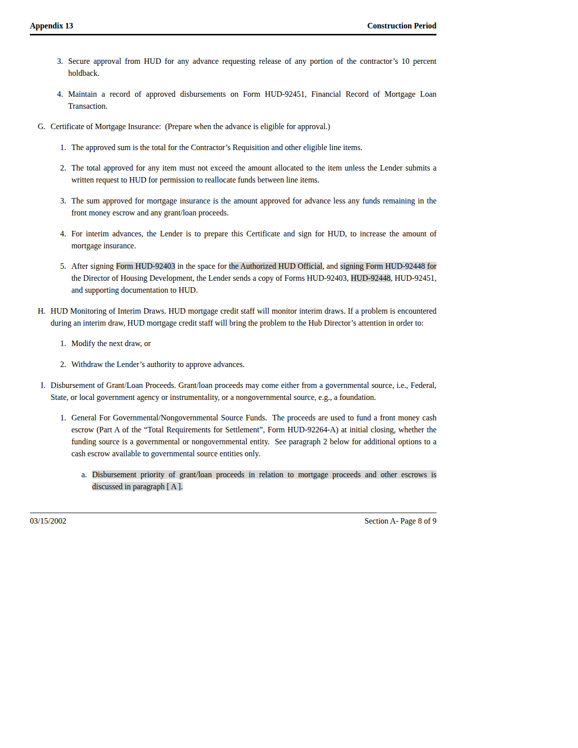Appendix 13 Construction Period
Secure approval from HUD for any advance requesting release of any portion of the contractor’s 10 percent holdback.
Maintain a record of approved disbursements on Form HUD-92451, Financial Record of Mortgage Loan Transaction.
Certificate of Mortgage Insurance: (Prepare when the advance is eligible for approval.)
The approved sum is the total for the Contractor’s Requisition and other eligible line items.
The total approved for any item must not exceed the amount allocated to the item unless the Lender submits a written request to HUD for permission to reallocate funds between line items.
The sum approved for mortgage insurance is the amount approved for advance less any funds remaining in the front money escrow and any grant/loan proceeds.
For interim advances, the Lender is to prepare this Certificate and sign for HUD, to increase the amount of mortgage insurance.
After signing Form HUD-92403 in the space for the Authorized HUD Official, and signing Form HUD-92448 for the Director of Housing Development, the Lender sends a copy of Forms HUD-92403, HUD-92448, HUD-92451, and supporting documentation to HUD.
HUD Monitoring of Interim Draws. HUD mortgage credit staff will monitor interim draws. If a problem is encountered during an interim draw, HUD mortgage credit staff will bring the problem to the Hub Director’s attention in order to:
Modify the next draw, or
Withdraw the Lender’s authority to approve advances.
Disbursement of Grant/Loan Proceeds. Grant/loan proceeds may come either from a governmental source, i.e., Federal, State, or local government agency or instrumentality, or a nongovernmental source, e.g., a foundation.
General For Governmental/Nongovernmental Source Funds. The proceeds are used to fund a front money cash escrow (Part A of the “Total Requirements for Settlement”, Form HUD-92264-A) at initial closing, whether the funding source is a governmental or nongovernmental entity. See paragraph 2 below for additional options to a cash escrow available to governmental source entities only.
Disbursement priority of grant/loan proceeds in relation to mortgage proceeds and other escrows is discussed in paragraph [ A ].
03/15/2002 Section A- Page 8 of 9